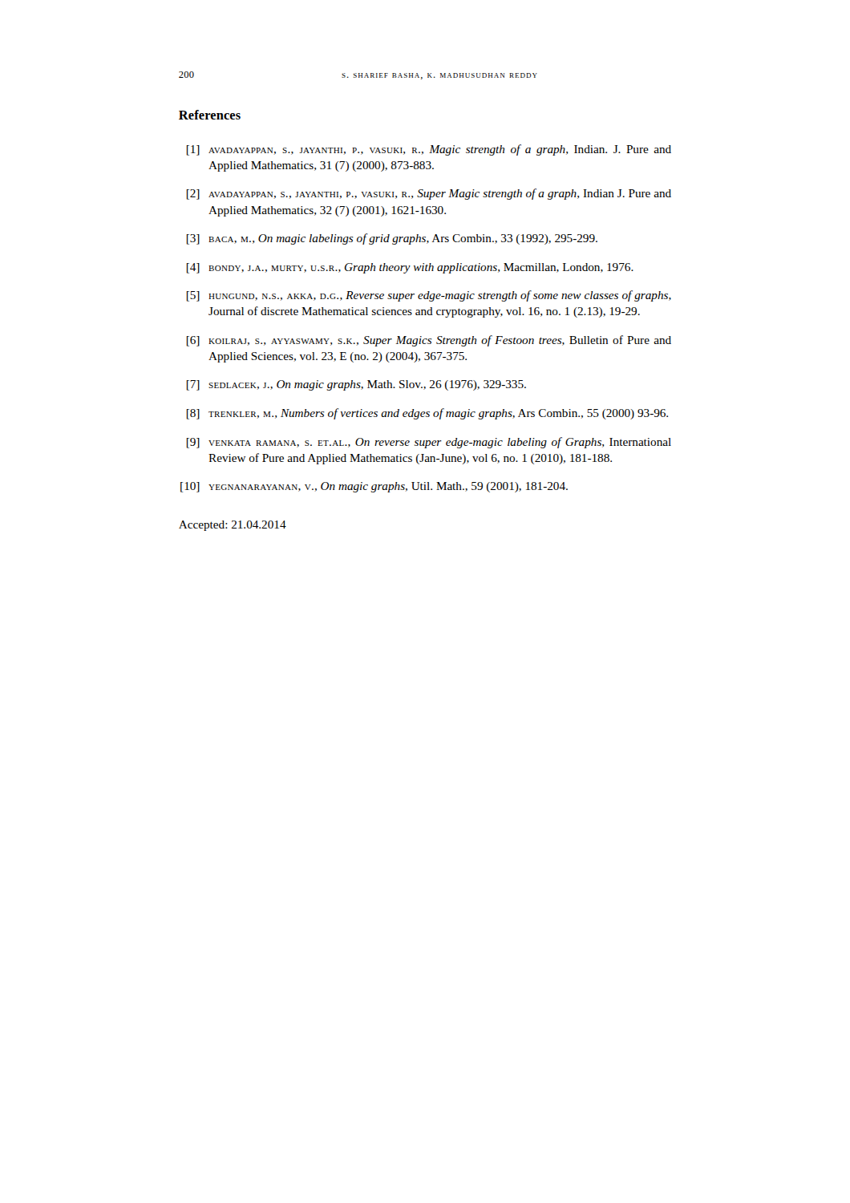200 S. Sharief Basha, K. Madhusudhan Reddy
References
[1] Avadayappan, S., Jayanthi, P., Vasuki, R., Magic strength of a graph, Indian. J. Pure and Applied Mathematics, 31 (7) (2000), 873-883.
[2] Avadayappan, S., Jayanthi, P., Vasuki, R., Super Magic strength of a graph, Indian J. Pure and Applied Mathematics, 32 (7) (2001), 1621-1630.
[3] Baca, M., On magic labelings of grid graphs, Ars Combin., 33 (1992), 295-299.
[4] Bondy, J.A., Murty, U.S.R., Graph theory with applications, Macmillan, London, 1976.
[5] Hungund, N.S., Akka, D.G., Reverse super edge-magic strength of some new classes of graphs, Journal of discrete Mathematical sciences and cryptography, vol. 16, no. 1 (2.13), 19-29.
[6] Koilraj, S., Ayyaswamy, S.K., Super Magics Strength of Festoon trees, Bulletin of Pure and Applied Sciences, vol. 23, E (no. 2) (2004), 367-375.
[7] Sedlacek, J., On magic graphs, Math. Slov., 26 (1976), 329-335.
[8] Trenkler, M., Numbers of vertices and edges of magic graphs, Ars Combin., 55 (2000) 93-96.
[9] Venkata Ramana, S. et.al., On reverse super edge-magic labeling of Graphs, International Review of Pure and Applied Mathematics (Jan-June), vol 6, no. 1 (2010), 181-188.
[10] Yegnanarayanan, V., On magic graphs, Util. Math., 59 (2001), 181-204.
Accepted: 21.04.2014